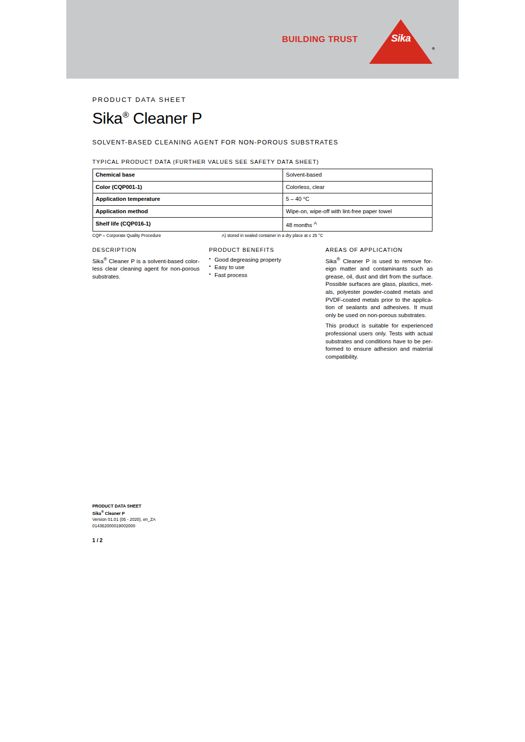BUILDING TRUST
Sika®
PRODUCT DATA SHEET
Sika® Cleaner P
SOLVENT-BASED CLEANING AGENT FOR NON-POROUS SUBSTRATES
TYPICAL PRODUCT DATA (FURTHER VALUES SEE SAFETY DATA SHEET)
| Chemical base | Solvent-based |
| Color (CQP001-1) | Colorless, clear |
| Application temperature | 5 – 40 °C |
| Application method | Wipe-on, wipe-off with lint-free paper towel |
| Shelf life (CQP016-1) | 48 months A |
CQP = Corporate Quality Procedure
A) stored in sealed container in a dry place at ≤ 25 °C
DESCRIPTION
Sika® Cleaner P is a solvent-based colorless clear cleaning agent for non-porous substrates.
PRODUCT BENEFITS
Good degreasing property
Easy to use
Fast process
AREAS OF APPLICATION
Sika® Cleaner P is used to remove foreign matter and contaminants such as grease, oil, dust and dirt from the surface. Possible surfaces are glass, plastics, metals, polyester powder-coated metals and PVDF-coated metals prior to the application of sealants and adhesives. It must only be used on non-porous substrates.
This product is suitable for experienced professional users only. Tests with actual substrates and conditions have to be performed to ensure adhesion and material compatibility.
PRODUCT DATA SHEET
Sika® Cleaner P
Version 01.01 (05 - 2020), en_ZA
014362000019002000
1 / 2